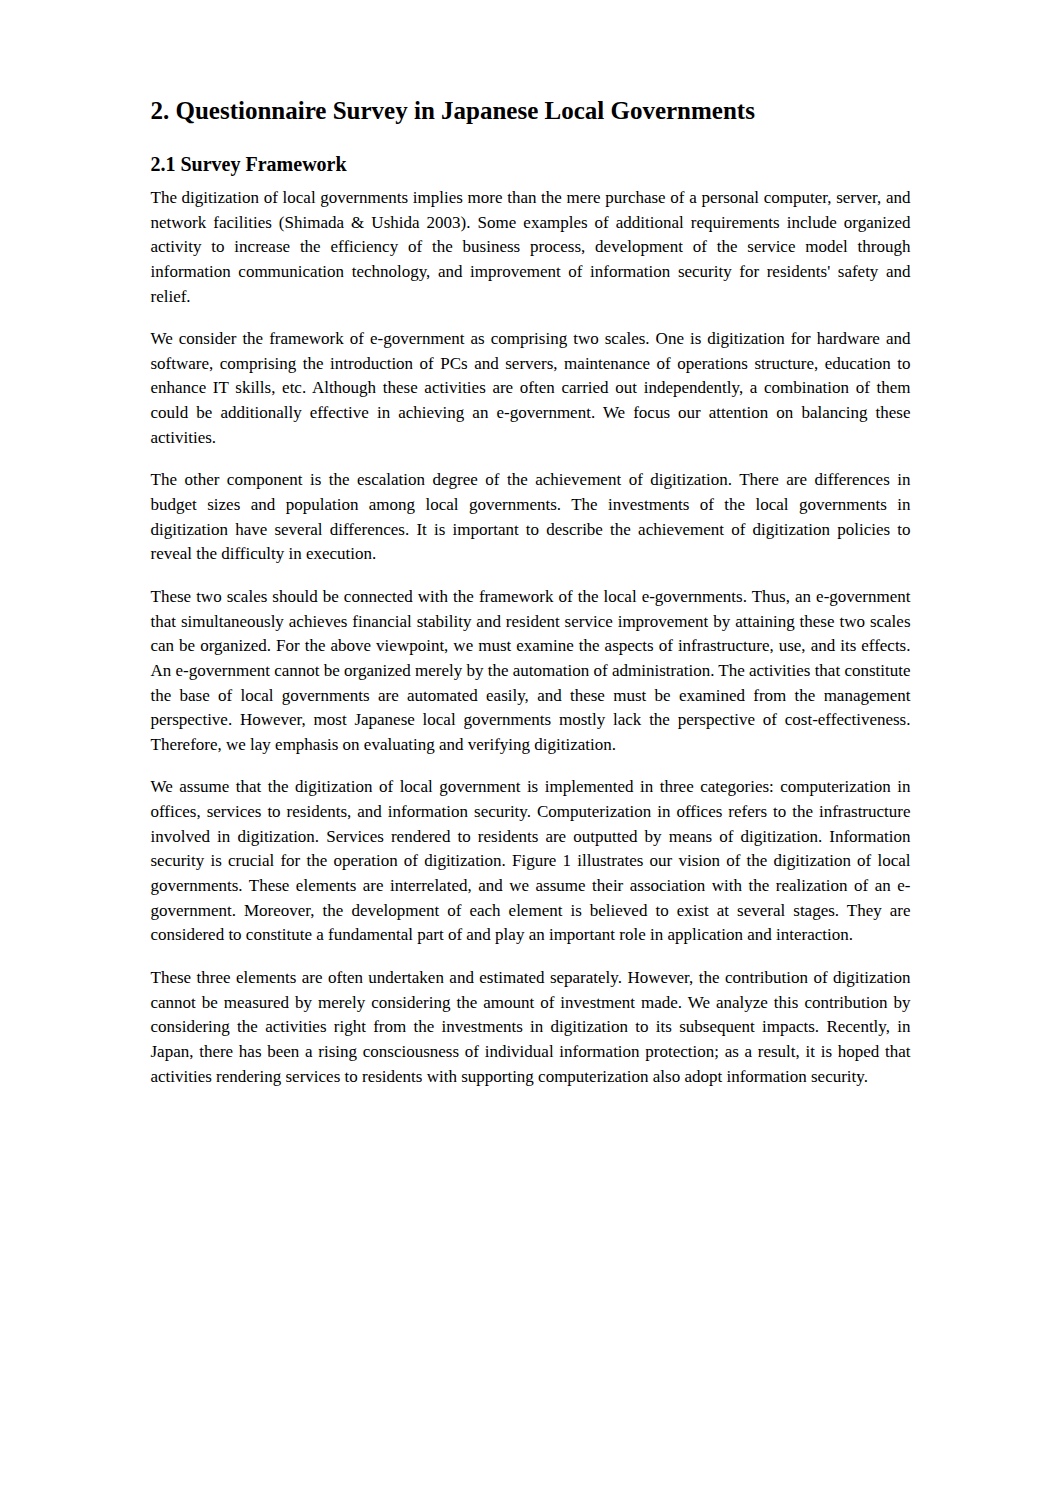2. Questionnaire Survey in Japanese Local Governments
2.1 Survey Framework
The digitization of local governments implies more than the mere purchase of a personal computer, server, and network facilities (Shimada & Ushida 2003). Some examples of additional requirements include organized activity to increase the efficiency of the business process, development of the service model through information communication technology, and improvement of information security for residents' safety and relief.
We consider the framework of e-government as comprising two scales. One is digitization for hardware and software, comprising the introduction of PCs and servers, maintenance of operations structure, education to enhance IT skills, etc. Although these activities are often carried out independently, a combination of them could be additionally effective in achieving an e-government. We focus our attention on balancing these activities.
The other component is the escalation degree of the achievement of digitization. There are differences in budget sizes and population among local governments. The investments of the local governments in digitization have several differences. It is important to describe the achievement of digitization policies to reveal the difficulty in execution.
These two scales should be connected with the framework of the local e-governments. Thus, an e-government that simultaneously achieves financial stability and resident service improvement by attaining these two scales can be organized. For the above viewpoint, we must examine the aspects of infrastructure, use, and its effects. An e-government cannot be organized merely by the automation of administration. The activities that constitute the base of local governments are automated easily, and these must be examined from the management perspective. However, most Japanese local governments mostly lack the perspective of cost-effectiveness. Therefore, we lay emphasis on evaluating and verifying digitization.
We assume that the digitization of local government is implemented in three categories: computerization in offices, services to residents, and information security. Computerization in offices refers to the infrastructure involved in digitization. Services rendered to residents are outputted by means of digitization. Information security is crucial for the operation of digitization. Figure 1 illustrates our vision of the digitization of local governments. These elements are interrelated, and we assume their association with the realization of an e-government. Moreover, the development of each element is believed to exist at several stages. They are considered to constitute a fundamental part of and play an important role in application and interaction.
These three elements are often undertaken and estimated separately. However, the contribution of digitization cannot be measured by merely considering the amount of investment made. We analyze this contribution by considering the activities right from the investments in digitization to its subsequent impacts. Recently, in Japan, there has been a rising consciousness of individual information protection; as a result, it is hoped that activities rendering services to residents with supporting computerization also adopt information security.